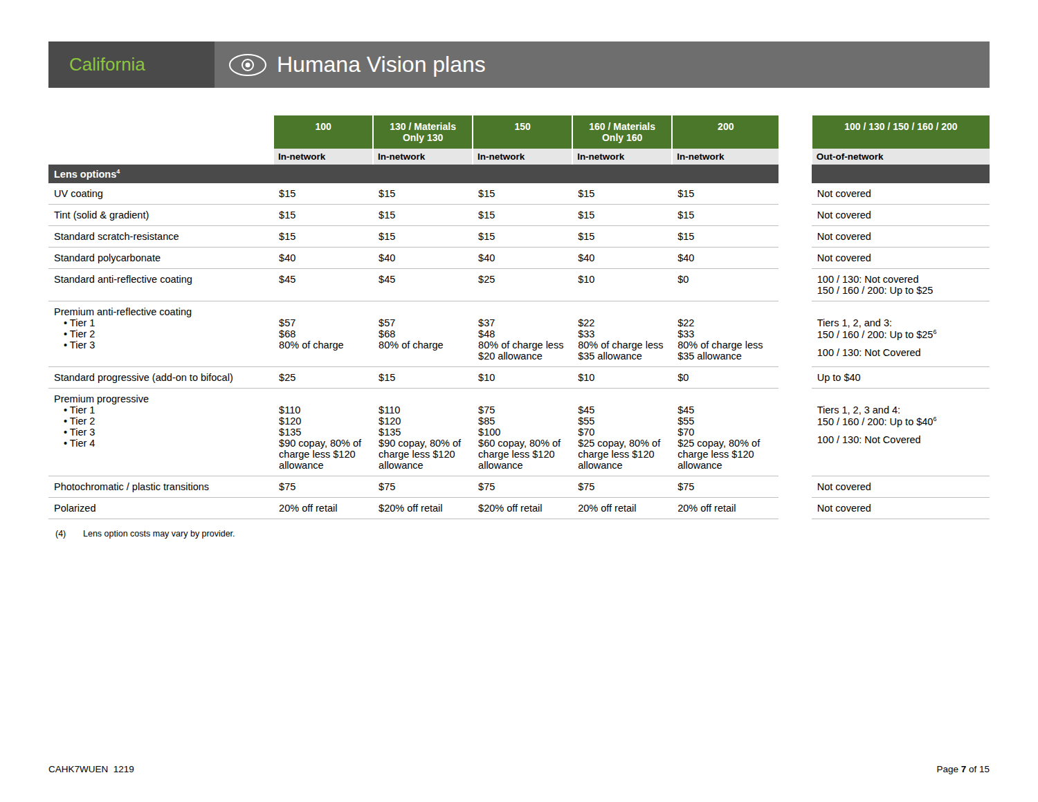California
Humana Vision plans
| | 100 | 130 / Materials Only 130 | 150 | 160 / Materials Only 160 | 200 | | 100 / 130 / 150 / 160 / 200 |
| --- | --- | --- | --- | --- | --- | --- | --- |
| | In-network | In-network | In-network | In-network | In-network | | Out-of-network |
| Lens options 4 | | | |
| UV coating | $15 | $15 | $15 | $15 | $15 | | Not covered |
| Tint (solid & gradient) | $15 | $15 | $15 | $15 | $15 | | Not covered |
| Standard scratch-resistance | $15 | $15 | $15 | $15 | $15 | | Not covered |
| Standard polycarbonate | $40 | $40 | $40 | $40 | $40 | | Not covered |
| Standard anti-reflective coating | $45 | $45 | $25 | $10 | $0 | | 100 / 130: Not covered 150 / 160 / 200: Up to $25 |
| Premium anti-reflective coating • Tier 1 • Tier 2 • Tier 3 | $57 $68 80% of charge | $57 $68 80% of charge | $37 $48 80% of charge less $20 allowance | $22 $33 80% of charge less $35 allowance | $22 $33 80% of charge less $35 allowance | | Tiers 1, 2, and 3: 150 / 160 / 200: Up to $25 6 100 / 130: Not Covered |
| Standard progressive (add-on to bifocal) | $25 | $15 | $10 | $10 | $0 | | Up to $40 |
| Premium progressive • Tier 1 • Tier 2 • Tier 3 • Tier 4 | $110 $120 $135 $90 copay, 80% of charge less $120 allowance | $110 $120 $135 $90 copay, 80% of charge less $120 allowance | $75 $85 $100 $60 copay, 80% of charge less $120 allowance | $45 $55 $70 $25 copay, 80% of charge less $120 allowance | $45 $55 $70 $25 copay, 80% of charge less $120 allowance | | Tiers 1, 2, 3 and 4: 150 / 160 / 200: Up to $40 6 100 / 130: Not Covered |
| Photochromatic / plastic transitions | $75 | $75 | $75 | $75 | $75 | | Not covered |
| Polarized | 20% off retail | $20% off retail | $20% off retail | 20% off retail | 20% off retail | | Not covered |
(4)
Lens option costs may vary by provider.
CAHK7WUEN 1219
Page 7 of 15